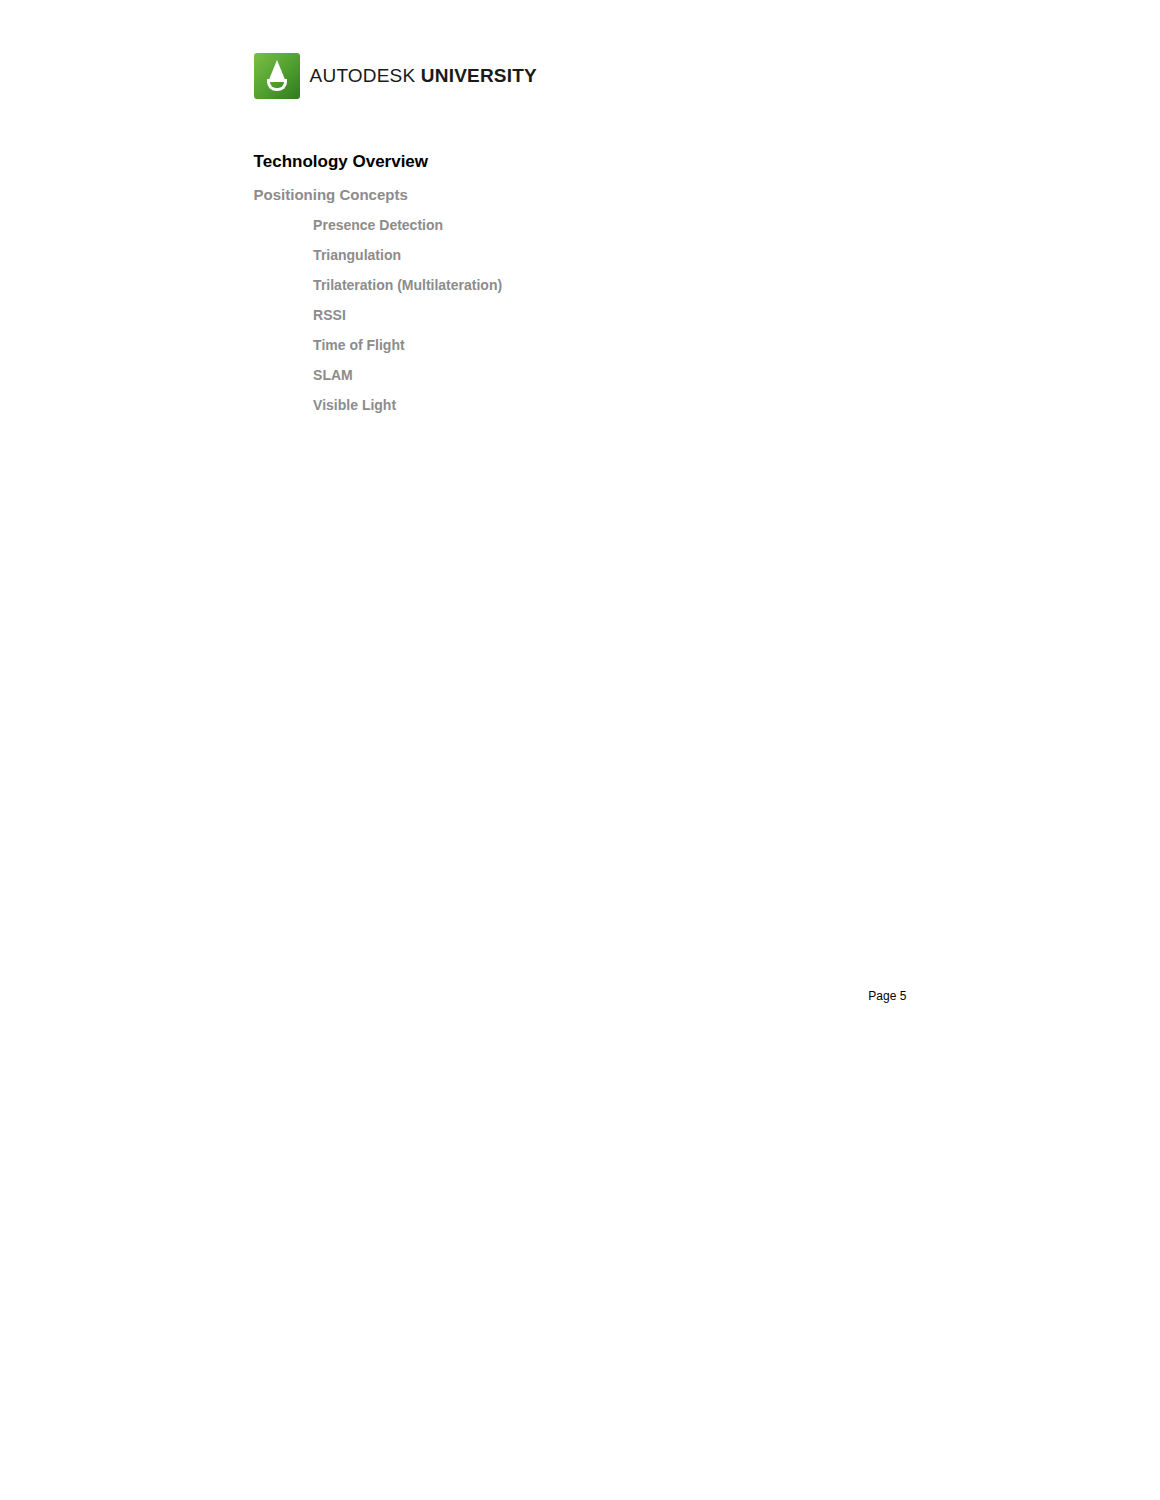AUTODESK UNIVERSITY
Technology Overview
Positioning Concepts
Presence Detection
Triangulation
Trilateration (Multilateration)
RSSI
Time of Flight
SLAM
Visible Light
Page 5